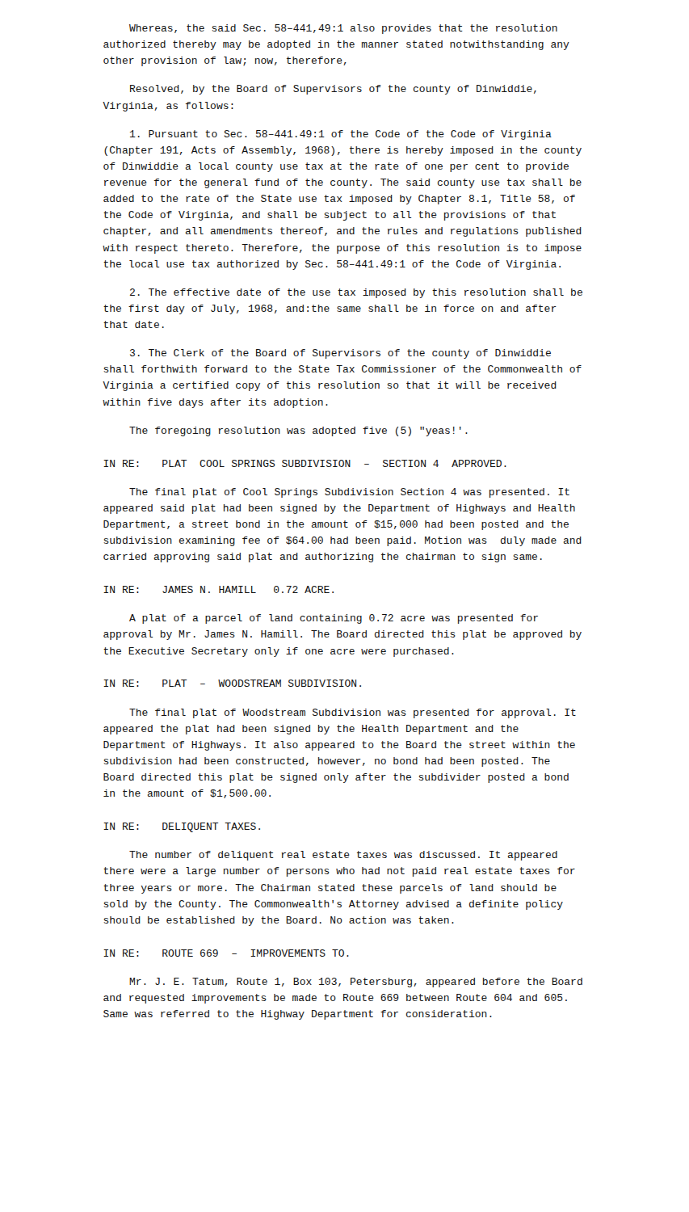Whereas, the said Sec. 58–441,49:1 also provides that the resolution authorized thereby may be adopted in the manner stated notwithstanding any other provision of law; now, therefore,
Resolved, by the Board of Supervisors of the county of Dinwiddie, Virginia, as follows:
1. Pursuant to Sec. 58–441.49:1 of the Code of the Code of Virginia (Chapter 191, Acts of Assembly, 1968), there is hereby imposed in the county of Dinwiddie a local county use tax at the rate of one per cent to provide revenue for the general fund of the county. The said county use tax shall be added to the rate of the State use tax imposed by Chapter 8.1, Title 58, of the Code of Virginia, and shall be subject to all the provisions of that chapter, and all amendments thereof, and the rules and regulations published with respect thereto. Therefore, the purpose of this resolution is to impose the local use tax authorized by Sec. 58–441.49:1 of the Code of Virginia.
2. The effective date of the use tax imposed by this resolution shall be the first day of July, 1968, and:the same shall be in force on and after that date.
3. The Clerk of the Board of Supervisors of the county of Dinwiddie shall forthwith forward to the State Tax Commissioner of the Commonwealth of Virginia a certified copy of this resolution so that it will be received within five days after its adoption.
The foregoing resolution was adopted five (5) "yeas!'.
IN RE:  PLAT COOL SPRINGS SUBDIVISION – SECTION 4 APPROVED.
The final plat of Cool Springs Subdivision Section 4 was presented. It appeared said plat had been signed by the Department of Highways and Health Department, a street bond in the amount of $15,000 had been posted and the subdivision examining fee of $64.00 had been paid. Motion was duly made and carried approving said plat and authorizing the chairman to sign same.
IN RE:  JAMES N. HAMILL  0.72 ACRE.
A plat of a parcel of land containing 0.72 acre was presented for approval by Mr. James N. Hamill. The Board directed this plat be approved by the Executive Secretary only if one acre were purchased.
IN RE:  PLAT – WOODSTREAM SUBDIVISION.
The final plat of Woodstream Subdivision was presented for approval. It appeared the plat had been signed by the Health Department and the Department of Highways. It also appeared to the Board the street within the subdivision had been constructed, however, no bond had been posted. The Board directed this plat be signed only after the subdivider posted a bond in the amount of $1,500.00.
IN RE:  DELIQUENT TAXES.
The number of deliquent real estate taxes was discussed. It appeared there were a large number of persons who had not paid real estate taxes for three years or more. The Chairman stated these parcels of land should be sold by the County. The Commonwealth's Attorney advised a definite policy should be established by the Board. No action was taken.
IN RE:  ROUTE 669 – IMPROVEMENTS TO.
Mr. J. E. Tatum, Route 1, Box 103, Petersburg, appeared before the Board and requested improvements be made to Route 669 between Route 604 and 605. Same was referred to the Highway Department for consideration.